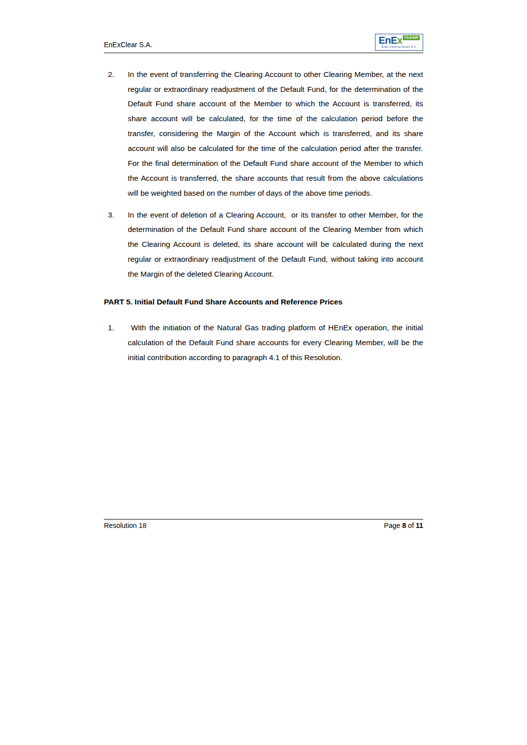EnExClear S.A.
EnEx CLEAR
EnEx Clearing House S.A.
2.
In the event of transferring the Clearing Account to other Clearing Member, at the next regular or extraordinary readjustment of the Default Fund, for the determination of the Default Fund share account of the Member to which the Account is transferred, its share account will be calculated, for the time of the calculation period before the transfer, considering the Margin of the Account which is transferred, and its share account will also be calculated for the time of the calculation period after the transfer. For the final determination of the Default Fund share account of the Member to which the Account is transferred, the share accounts that result from the above calculations will be weighted based on the number of days of the above time periods.
3.
In the event of deletion of a Clearing Account, or its transfer to other Member, for the determination of the Default Fund share account of the Clearing Member from which the Clearing Account is deleted, its share account will be calculated during the next regular or extraordinary readjustment of the Default Fund, without taking into account the Margin of the deleted Clearing Account.
PART 5. Initial Default Fund Share Accounts and Reference Prices
1.
With the initiation of the Natural Gas trading platform of HEnEx operation, the initial calculation of the Default Fund share accounts for every Clearing Member, will be the initial contribution according to paragraph 4.1 of this Resolution.
Resolution 18
Page 8 of 11